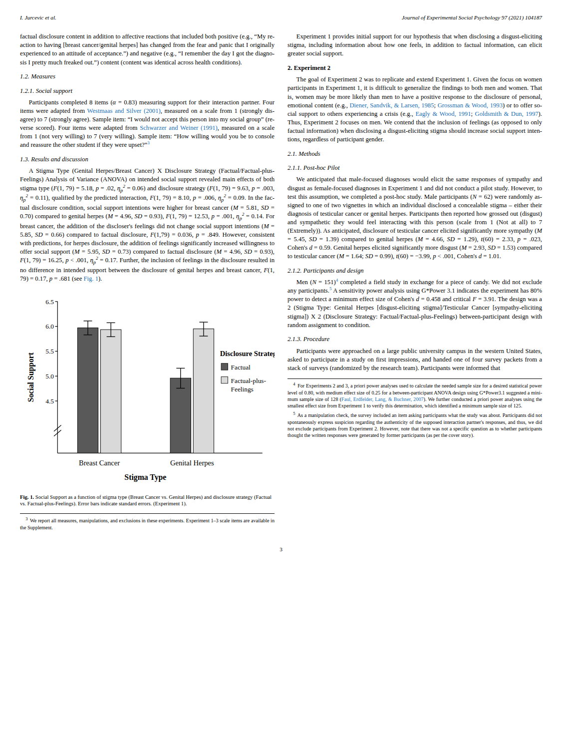I. Jurcevic et al. Journal of Experimental Social Psychology 97 (2021) 104187
factual disclosure content in addition to affective reactions that included both positive (e.g., “My reaction to having [breast cancer/genital herpes] has changed from the fear and panic that I originally experienced to an attitude of acceptance.”) and negative (e.g., “I remember the day I got the diagnosis I pretty much freaked out.”) content (content was identical across health conditions).
1.2. Measures
1.2.1. Social support
Participants completed 8 items (α = 0.83) measuring support for their interaction partner. Four items were adapted from Westmaas and Silver (2001), measured on a scale from 1 (strongly disagree) to 7 (strongly agree). Sample item: “I would not accept this person into my social group” (reverse scored). Four items were adapted from Schwarzer and Weiner (1991), measured on a scale from 1 (not very willing) to 7 (very willing). Sample item: “How willing would you be to console and reassure the other student if they were upset?”3
1.3. Results and discussion
A Stigma Type (Genital Herpes/Breast Cancer) X Disclosure Strategy (Factual/Factual-plus-Feelings) Analysis of Variance (ANOVA) on intended social support revealed main effects of both stigma type (F(1, 79) = 5.18, p = .02, ηp2 = 0.06) and disclosure strategy (F(1, 79) = 9.63, p = .003, ηp2 = 0.11), qualified by the predicted interaction, F(1, 79) = 8.10, p = .006, ηp2 = 0.09. In the factual disclosure condition, social support intentions were higher for breast cancer (M = 5.81, SD = 0.70) compared to genital herpes (M = 4.96, SD = 0.93), F(1, 79) = 12.53, p = .001, ηp2 = 0.14. For breast cancer, the addition of the discloser's feelings did not change social support intentions (M = 5.85, SD = 0.66) compared to factual disclosure, F(1,79) = 0.036, p = .849. However, consistent with predictions, for herpes disclosure, the addition of feelings significantly increased willingness to offer social support (M = 5.95, SD = 0.73) compared to factual disclosure (M = 4.96, SD = 0.93), F(1, 79) = 16.25, p < .001, ηp2 = 0.17. Further, the inclusion of feelings in the disclosure resulted in no difference in intended support between the disclosure of genital herpes and breast cancer, F(1, 79) = 0.17, p = .681 (see Fig. 1).
6.5 6.0 5.5 5.0 4.5 Breast Cancer Genital Herpes Stigma Type Social Support Disclosure Strategy Factual Factual-plus- Feelings
Fig. 1. Social Support as a function of stigma type (Breast Cancer vs. Genital Herpes) and disclosure strategy (Factual vs. Factual-plus-Feelings). Error bars indicate standard errors. (Experiment 1).
3 We report all measures, manipulations, and exclusions in these experiments. Experiment 1–3 scale items are available in the Supplement.
Experiment 1 provides initial support for our hypothesis that when disclosing a disgust-eliciting stigma, including information about how one feels, in addition to factual information, can elicit greater social support.
2. Experiment 2
The goal of Experiment 2 was to replicate and extend Experiment 1. Given the focus on women participants in Experiment 1, it is difficult to generalize the findings to both men and women. That is, women may be more likely than men to have a positive response to the disclosure of personal, emotional content (e.g., Diener, Sandvik, & Larsen, 1985; Grossman & Wood, 1993) or to offer social support to others experiencing a crisis (e.g., Eagly & Wood, 1991; Goldsmith & Dun, 1997). Thus, Experiment 2 focuses on men. We contend that the inclusion of feelings (as opposed to only factual information) when disclosing a disgust-eliciting stigma should increase social support intentions, regardless of participant gender.
2.1. Methods
2.1.1. Post-hoc Pilot
We anticipated that male-focused diagnoses would elicit the same responses of sympathy and disgust as female-focused diagnoses in Experiment 1 and did not conduct a pilot study. However, to test this assumption, we completed a post-hoc study. Male participants (N = 62) were randomly assigned to one of two vignettes in which an individual disclosed a concealable stigma – either their diagnosis of testicular cancer or genital herpes. Participants then reported how grossed out (disgust) and sympathetic they would feel interacting with this person (scale from 1 (Not at all) to 7 (Extremely)). As anticipated, disclosure of testicular cancer elicited significantly more sympathy (M = 5.45, SD = 1.39) compared to genital herpes (M = 4.66, SD = 1.29), t(60) = 2.33, p = .023, Cohen's d = 0.59. Genital herpes elicited significantly more disgust (M = 2.93, SD = 1.53) compared to testicular cancer (M = 1.64; SD = 0.99), t(60) = −3.99, p < .001, Cohen's d = 1.01.
2.1.2. Participants and design
Men (N = 151)4 completed a field study in exchange for a piece of candy. We did not exclude any participants.5 A sensitivity power analysis using G*Power 3.1 indicates the experiment has 80% power to detect a minimum effect size of Cohen's d = 0.458 and critical F = 3.91. The design was a 2 (Stigma Type: Genital Herpes [disgust-eliciting stigma]/Testicular Cancer [sympathy-eliciting stigma]) X 2 (Disclosure Strategy: Factual/Factual-plus-Feelings) between-participant design with random assignment to condition.
2.1.3. Procedure
Participants were approached on a large public university campus in the western United States, asked to participate in a study on first impressions, and handed one of four survey packets from a stack of surveys (randomized by the research team). Participants were informed that
4 For Experiments 2 and 3, a priori power analyses used to calculate the needed sample size for a desired statistical power level of 0.80, with medium effect size of 0.25 for a between-participant ANOVA design using G*Power3.1 suggested a minimum sample size of 128 (Faul, Erdfelder, Lang, & Buchner, 2007). We further conducted a priori power analyses using the smallest effect size from Experiment 1 to verify this determination, which identified a minimum sample size of 125.
5 As a manipulation check, the survey included an item asking participants what the study was about. Participants did not spontaneously express suspicion regarding the authenticity of the supposed interaction partner's responses, and thus, we did not exclude participants from Experiment 2. However, note that there was not a specific question as to whether participants thought the written responses were generated by former participants (as per the cover story).
3